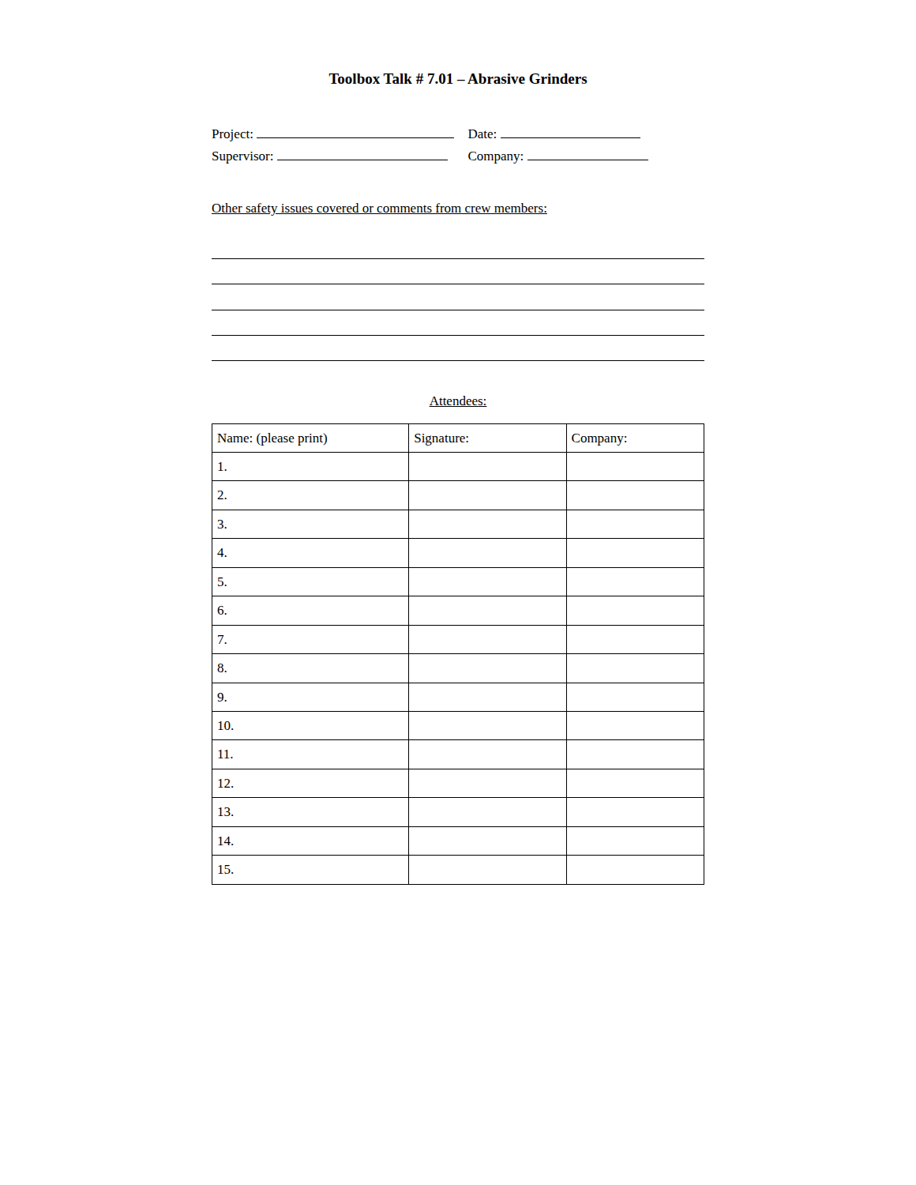Toolbox Talk # 7.01 – Abrasive Grinders
Project:
Date:
Supervisor:
Company:
Other safety issues covered or comments from crew members:
Attendees:
| Name: (please print) | Signature: | Company: |
| --- | --- | --- |
| 1. | | |
| 2. | | |
| 3. | | |
| 4. | | |
| 5. | | |
| 6. | | |
| 7. | | |
| 8. | | |
| 9. | | |
| 10. | | |
| 11. | | |
| 12. | | |
| 13. | | |
| 14. | | |
| 15. | | |